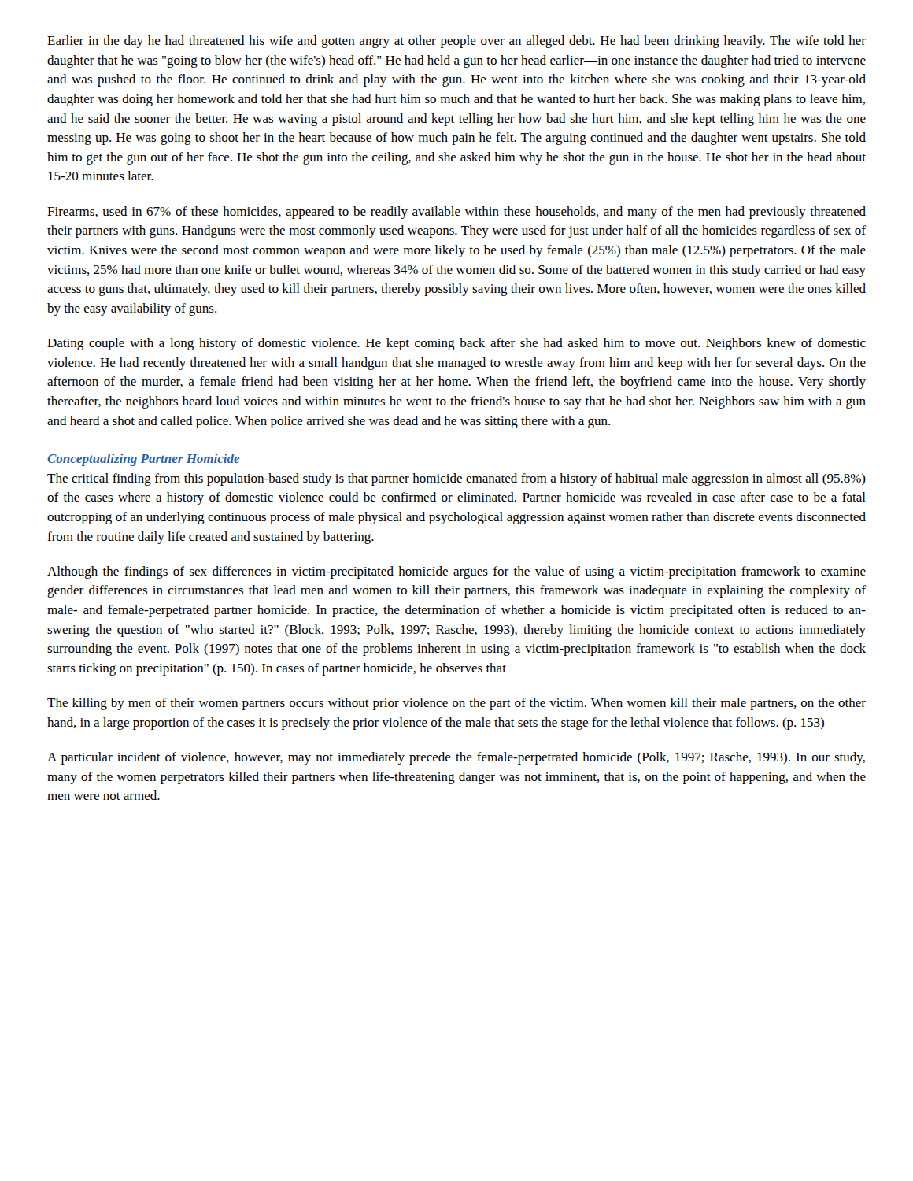Earlier in the day he had threatened his wife and gotten angry at other people over an alleged debt. He had been drinking heavily. The wife told her daughter that he was "going to blow her (the wife's) head off." He had held a gun to her head earlier—in one instance the daughter had tried to intervene and was pushed to the floor. He continued to drink and play with the gun. He went into the kitchen where she was cooking and their 13-year-old daughter was doing her homework and told her that she had hurt him so much and that he wanted to hurt her back. She was making plans to leave him, and he said the sooner the better. He was waving a pistol around and kept telling her how bad she hurt him, and she kept telling him he was the one messing up. He was going to shoot her in the heart because of how much pain he felt. The arguing continued and the daughter went upstairs. She told him to get the gun out of her face. He shot the gun into the ceiling, and she asked him why he shot the gun in the house. He shot her in the head about 15-20 minutes later.
Firearms, used in 67% of these homicides, appeared to be readily available within these households, and many of the men had previously threatened their partners with guns. Handguns were the most commonly used weapons. They were used for just under half of all the homicides regardless of sex of victim. Knives were the second most common weapon and were more likely to be used by female (25%) than male (12.5%) perpetrators. Of the male victims, 25% had more than one knife or bullet wound, whereas 34% of the women did so. Some of the battered women in this study carried or had easy access to guns that, ultimately, they used to kill their partners, thereby possibly saving their own lives. More often, however, women were the ones killed by the easy availability of guns.
Dating couple with a long history of domestic violence. He kept coming back after she had asked him to move out. Neighbors knew of domestic violence. He had recently threatened her with a small handgun that she managed to wrestle away from him and keep with her for several days. On the afternoon of the murder, a female friend had been visiting her at her home. When the friend left, the boyfriend came into the house. Very shortly thereafter, the neighbors heard loud voices and within minutes he went to the friend's house to say that he had shot her. Neighbors saw him with a gun and heard a shot and called police. When police arrived she was dead and he was sitting there with a gun.
Conceptualizing Partner Homicide
The critical finding from this population-based study is that partner homicide emanated from a history of habitual male aggression in almost all (95.8%) of the cases where a history of domestic violence could be confirmed or eliminated. Partner homicide was revealed in case after case to be a fatal outcropping of an underlying continuous process of male physical and psychological aggression against women rather than discrete events disconnected from the routine daily life created and sustained by battering.
Although the findings of sex differences in victim-precipitated homicide argues for the value of using a victim-precipitation framework to examine gender differences in circumstances that lead men and women to kill their partners, this framework was inadequate in explaining the complexity of male- and female-perpetrated partner homicide. In practice, the determination of whether a homicide is victim precipitated often is reduced to an-swering the question of "who started it?" (Block, 1993; Polk, 1997; Rasche, 1993), thereby limiting the homicide context to actions immediately surrounding the event. Polk (1997) notes that one of the problems inherent in using a victim-precipitation framework is "to establish when the dock starts ticking on precipitation" (p. 150). In cases of partner homicide, he observes that
The killing by men of their women partners occurs without prior violence on the part of the victim. When women kill their male partners, on the other hand, in a large proportion of the cases it is precisely the prior violence of the male that sets the stage for the lethal violence that follows. (p. 153)
A particular incident of violence, however, may not immediately precede the female-perpetrated homicide (Polk, 1997; Rasche, 1993). In our study, many of the women perpetrators killed their partners when life-threatening danger was not imminent, that is, on the point of happening, and when the men were not armed.